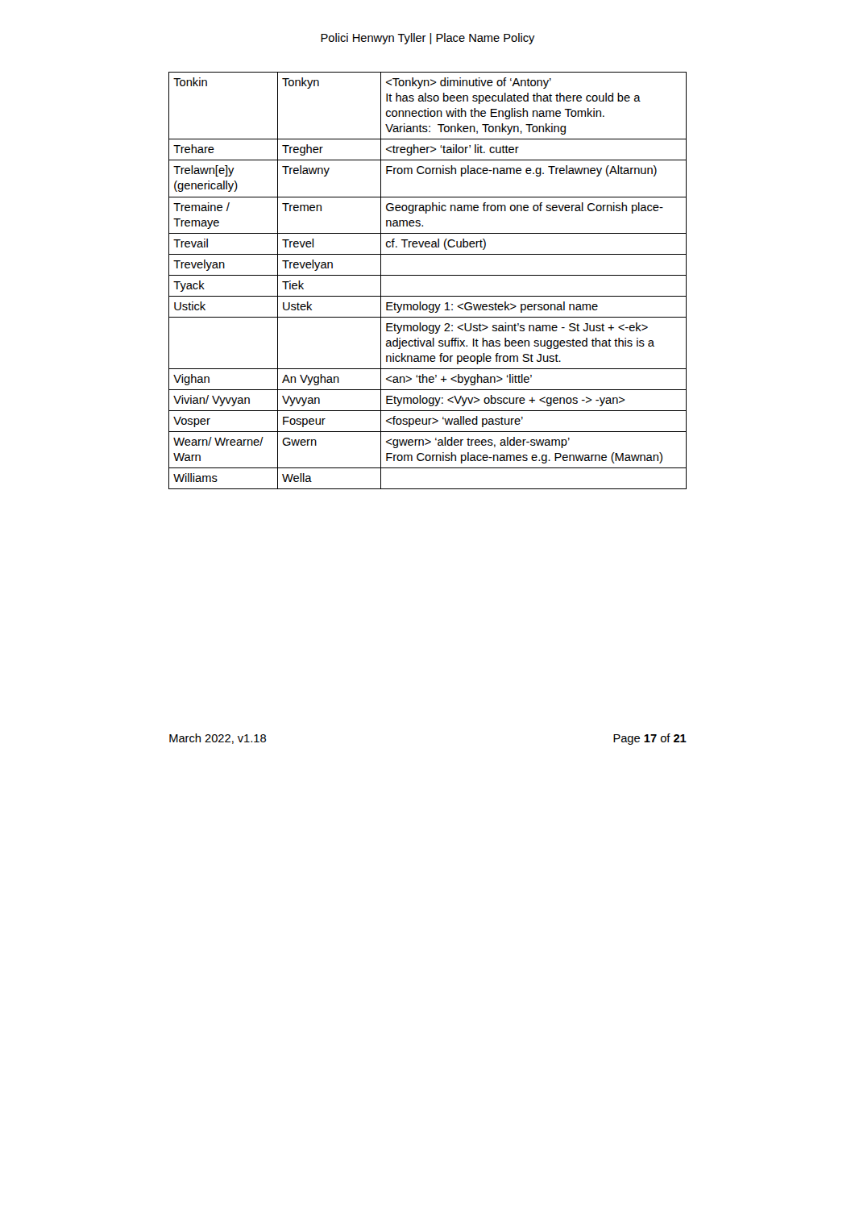Polici Henwyn Tyller | Place Name Policy
| Tonkin | Tonkyn | <Tonkyn> diminutive of ‘Antony’ It has also been speculated that there could be a connection with the English name Tomkin. Variants: Tonken, Tonkyn, Tonking |
| Trehare | Tregher | <tregher> ‘tailor’ lit. cutter |
| Trelawn[e]y (generically) | Trelawny | From Cornish place-name e.g. Trelawney (Altarnun) |
| Tremaine / Tremaye | Tremen | Geographic name from one of several Cornish place-names. |
| Trevail | Trevel | cf. Treveal (Cubert) |
| Trevelyan | Trevelyan | |
| Tyack | Tiek | |
| Ustick | Ustek | Etymology 1: <Gwestek> personal name |
| | | Etymology 2: <Ust> saint’s name - St Just + <-ek> adjectival suffix. It has been suggested that this is a nickname for people from St Just. |
| Vighan | An Vyghan | <an> ‘the’ + <byghan> ‘little’ |
| Vivian/ Vyvyan | Vyvyan | Etymology: <Vyv> obscure + <genos -> -yan> |
| Vosper | Fospeur | <fospeur> ‘walled pasture’ |
| Wearn/ Wrearne/ Warn | Gwern | <gwern> ‘alder trees, alder-swamp’ From Cornish place-names e.g. Penwarne (Mawnan) |
| Williams | Wella | |
March 2022, v1.18
Page 17 of 21